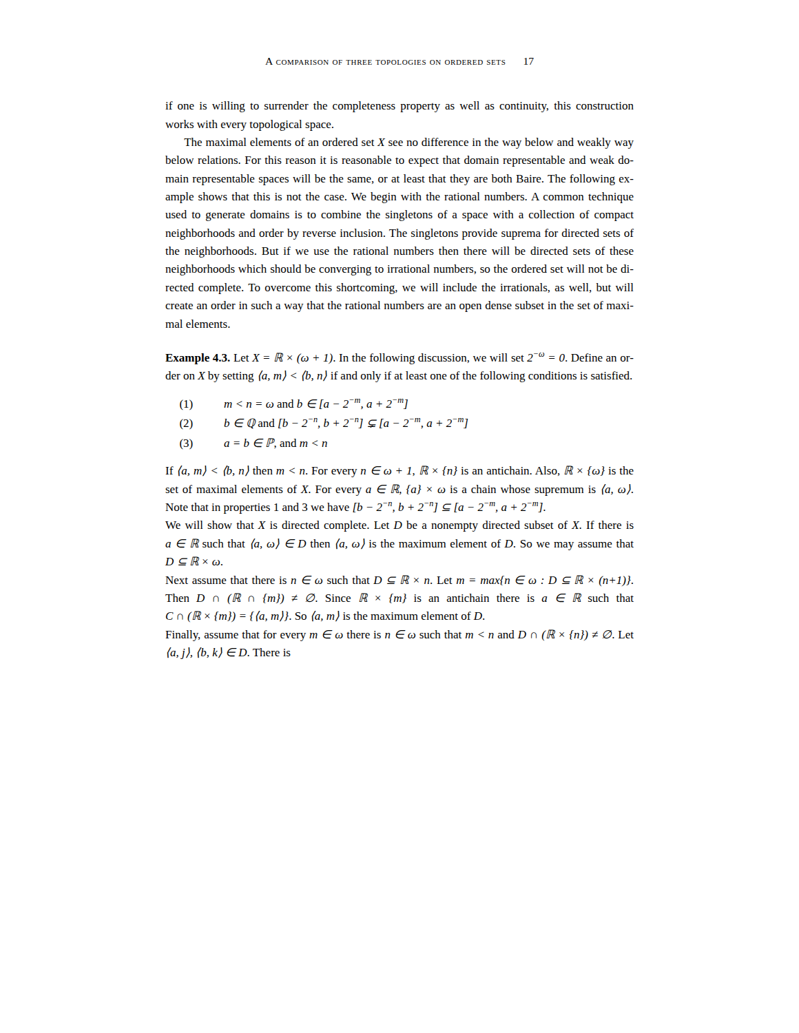A comparison of three topologies on ordered sets17
if one is willing to surrender the completeness property as well as continuity, this construction works with every topological space.
The maximal elements of an ordered set X see no difference in the way below and weakly way below relations. For this reason it is reasonable to expect that domain representable and weak domain representable spaces will be the same, or at least that they are both Baire. The following example shows that this is not the case. We begin with the rational numbers. A common technique used to generate domains is to combine the singletons of a space with a collection of compact neighborhoods and order by reverse inclusion. The singletons provide suprema for directed sets of the neighborhoods. But if we use the rational numbers then there will be directed sets of these neighborhoods which should be converging to irrational numbers, so the ordered set will not be directed complete. To overcome this shortcoming, we will include the irrationals, as well, but will create an order in such a way that the rational numbers are an open dense subset in the set of maximal elements.
Example 4.3. Let X = ℝ × (ω + 1). In the following discussion, we will set 2−ω = 0. Define an order on X by setting ⟨a, m⟩ < ⟨b, n⟩ if and only if at least one of the following conditions is satisfied.
(1) m < n = ω and b ∈ [a − 2−m, a + 2−m]
(2) b ∈ ℚ and [b − 2−n, b + 2−n] ⊊ [a − 2−m, a + 2−m]
(3) a = b ∈ ℙ, and m < n
If ⟨a, m⟩ < ⟨b, n⟩ then m < n. For every n ∈ ω + 1, ℝ × {n} is an antichain. Also, ℝ × {ω} is the set of maximal elements of X. For every a ∈ ℝ, {a} × ω is a chain whose supremum is ⟨a, ω⟩. Note that in properties 1 and 3 we have [b − 2−n, b + 2−n] ⊆ [a − 2−m, a + 2−m].
We will show that X is directed complete. Let D be a nonempty directed subset of X. If there is a ∈ ℝ such that ⟨a, ω⟩ ∈ D then ⟨a, ω⟩ is the maximum element of D. So we may assume that D ⊆ ℝ × ω.
Next assume that there is n ∈ ω such that D ⊆ ℝ × n. Let m = max{n ∈ ω : D ⊆ ℝ × (n+1)}. Then D ∩ (ℝ ∩ {m}) ≠ ∅. Since ℝ × {m} is an antichain there is a ∈ ℝ such that C ∩ (ℝ × {m}) = {⟨a, m⟩}. So ⟨a, m⟩ is the maximum element of D.
Finally, assume that for every m ∈ ω there is n ∈ ω such that m < n and D ∩ (ℝ × {n}) ≠ ∅. Let ⟨a, j⟩, ⟨b, k⟩ ∈ D. There is